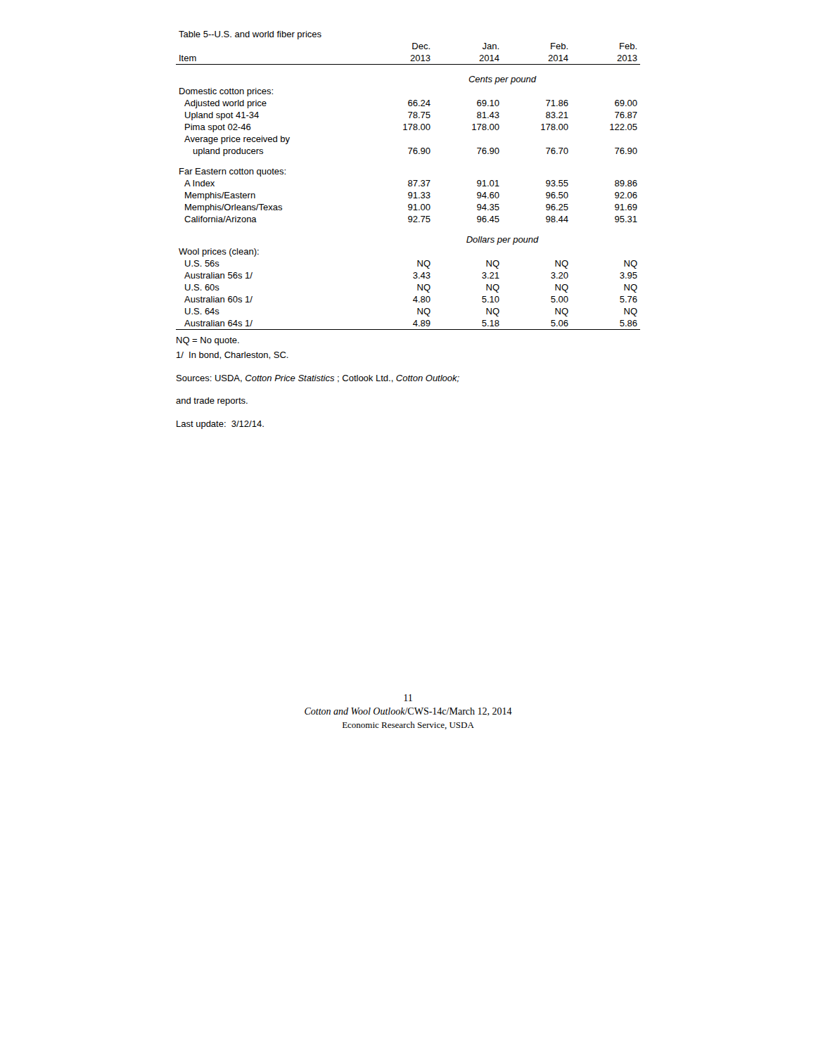| Table 5--U.S. and world fiber prices |
| | Dec. | Jan. | Feb. | Feb. |
| Item | 2013 | 2014 | 2014 | 2013 |
| | Cents per pound |
| Domestic cotton prices: | | | | |
| Adjusted world price | 66.24 | 69.10 | 71.86 | 69.00 |
| Upland spot 41-34 | 78.75 | 81.43 | 83.21 | 76.87 |
| Pima spot 02-46 | 178.00 | 178.00 | 178.00 | 122.05 |
| Average price received by | | | | |
| upland producers | 76.90 | 76.90 | 76.70 | 76.90 |
| Far Eastern cotton quotes: | | | | |
| A Index | 87.37 | 91.01 | 93.55 | 89.86 |
| Memphis/Eastern | 91.33 | 94.60 | 96.50 | 92.06 |
| Memphis/Orleans/Texas | 91.00 | 94.35 | 96.25 | 91.69 |
| California/Arizona | 92.75 | 96.45 | 98.44 | 95.31 |
| | Dollars per pound |
| Wool prices (clean): | | | | |
| U.S. 56s | NQ | NQ | NQ | NQ |
| Australian 56s 1/ | 3.43 | 3.21 | 3.20 | 3.95 |
| U.S. 60s | NQ | NQ | NQ | NQ |
| Australian 60s 1/ | 4.80 | 5.10 | 5.00 | 5.76 |
| U.S. 64s | NQ | NQ | NQ | NQ |
| Australian 64s 1/ | 4.89 | 5.18 | 5.06 | 5.86 |
NQ = No quote.
1/ In bond, Charleston, SC.
Sources: USDA, Cotton Price Statistics ; Cotlook Ltd., Cotton Outlook;
and trade reports.
Last update: 3/12/14.
11
Cotton and Wool Outlook/CWS-14c/March 12, 2014
Economic Research Service, USDA